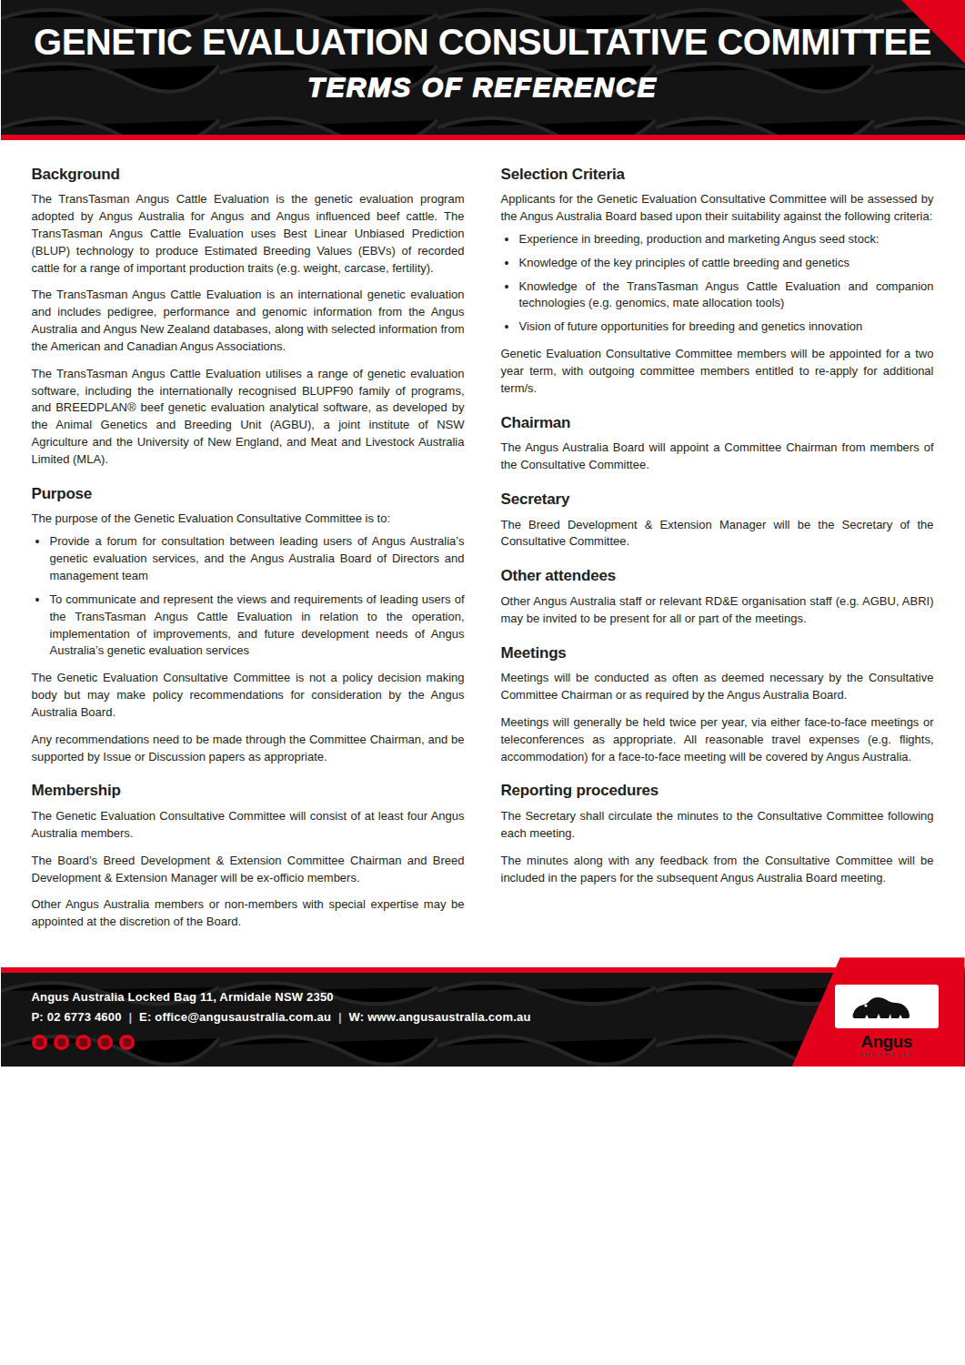Genetic Evaluation Consultative Committee
Terms of Reference
Background
The TransTasman Angus Cattle Evaluation is the genetic evaluation program adopted by Angus Australia for Angus and Angus influenced beef cattle. The TransTasman Angus Cattle Evaluation uses Best Linear Unbiased Prediction (BLUP) technology to produce Estimated Breeding Values (EBVs) of recorded cattle for a range of important production traits (e.g. weight, carcase, fertility).
The TransTasman Angus Cattle Evaluation is an international genetic evaluation and includes pedigree, performance and genomic information from the Angus Australia and Angus New Zealand databases, along with selected information from the American and Canadian Angus Associations.
The TransTasman Angus Cattle Evaluation utilises a range of genetic evaluation software, including the internationally recognised BLUPF90 family of programs, and BREEDPLAN® beef genetic evaluation analytical software, as developed by the Animal Genetics and Breeding Unit (AGBU), a joint institute of NSW Agriculture and the University of New England, and Meat and Livestock Australia Limited (MLA).
Purpose
The purpose of the Genetic Evaluation Consultative Committee is to:
Provide a forum for consultation between leading users of Angus Australia’s genetic evaluation services, and the Angus Australia Board of Directors and management team
To communicate and represent the views and requirements of leading users of the TransTasman Angus Cattle Evaluation in relation to the operation, implementation of improvements, and future development needs of Angus Australia’s genetic evaluation services
The Genetic Evaluation Consultative Committee is not a policy decision making body but may make policy recommendations for consideration by the Angus Australia Board.
Any recommendations need to be made through the Committee Chairman, and be supported by Issue or Discussion papers as appropriate.
Membership
The Genetic Evaluation Consultative Committee will consist of at least four Angus Australia members.
The Board’s Breed Development & Extension Committee Chairman and Breed Development & Extension Manager will be ex-officio members.
Other Angus Australia members or non-members with special expertise may be appointed at the discretion of the Board.
Selection Criteria
Applicants for the Genetic Evaluation Consultative Committee will be assessed by the Angus Australia Board based upon their suitability against the following criteria:
Experience in breeding, production and marketing Angus seed stock:
Knowledge of the key principles of cattle breeding and genetics
Knowledge of the TransTasman Angus Cattle Evaluation and companion technologies (e.g. genomics, mate allocation tools)
Vision of future opportunities for breeding and genetics innovation
Genetic Evaluation Consultative Committee members will be appointed for a two year term, with outgoing committee members entitled to re-apply for additional term/s.
Chairman
The Angus Australia Board will appoint a Committee Chairman from members of the Consultative Committee.
Secretary
The Breed Development & Extension Manager will be the Secretary of the Consultative Committee.
Other attendees
Other Angus Australia staff or relevant RD&E organisation staff (e.g. AGBU, ABRI) may be invited to be present for all or part of the meetings.
Meetings
Meetings will be conducted as often as deemed necessary by the Consultative Committee Chairman or as required by the Angus Australia Board.
Meetings will generally be held twice per year, via either face-to-face meetings or teleconferences as appropriate. All reasonable travel expenses (e.g. flights, accommodation) for a face-to-face meeting will be covered by Angus Australia.
Reporting procedures
The Secretary shall circulate the minutes to the Consultative Committee following each meeting.
The minutes along with any feedback from the Consultative Committee will be included in the papers for the subsequent Angus Australia Board meeting.
Angus Australia Locked Bag 11, Armidale NSW 2350
P: 02 6773 4600 | E: office@angusaustralia.com.au | W: www.angusaustralia.com.au
AngusAUSTRALIA